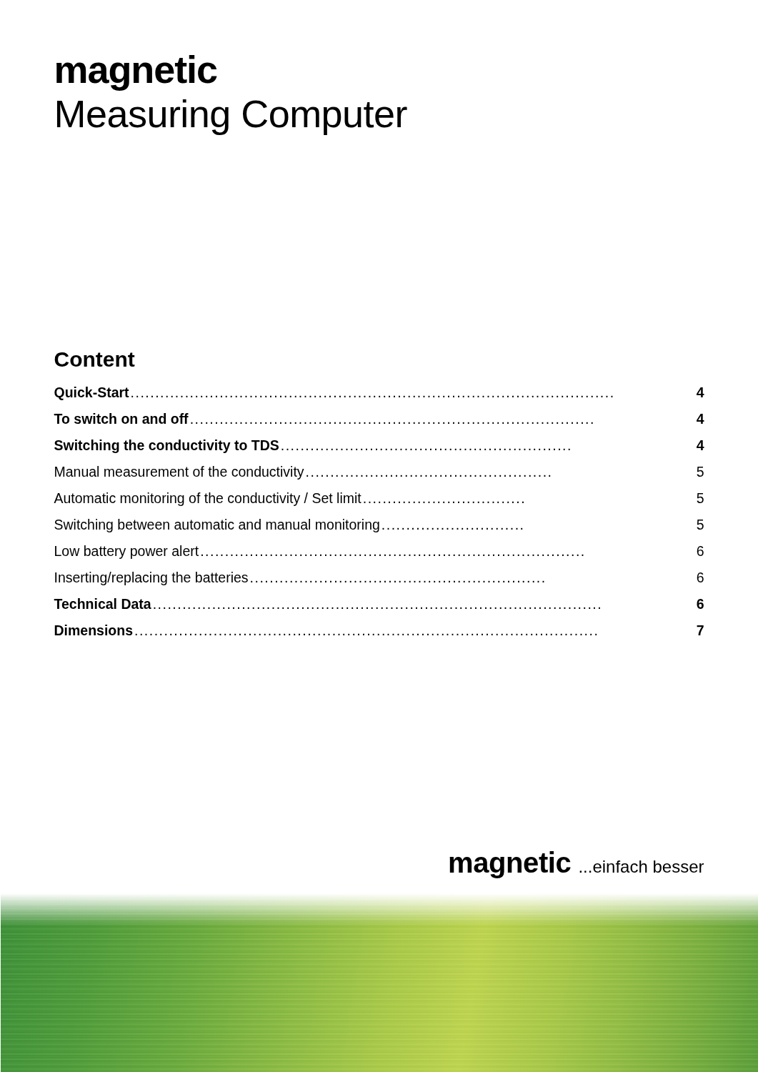magnetic
Measuring Computer
Content
Quick-Start .................................................................................................. 4
To switch on and off .................................................................................. 4
Switching the conductivity to TDS ........................................................... 4
Manual measurement of the conductivity .................................................. 5
Automatic monitoring of the conductivity / Set limit ................................. 5
Switching between automatic and manual monitoring ............................. 5
Low battery power alert .............................................................................. 6
Inserting/replacing the batteries ............................................................ 6
Technical Data ........................................................................................... 6
Dimensions .............................................................................................. 7
magnetic ...einfach besser